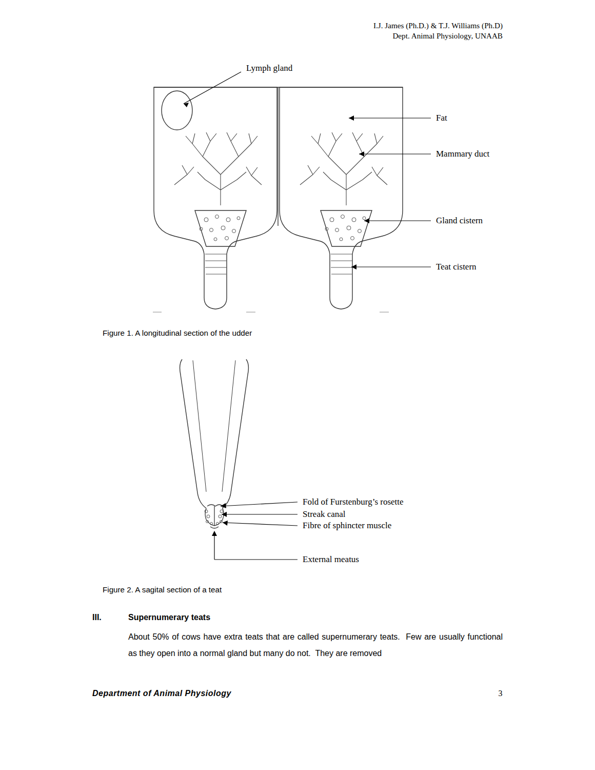I.J. James (Ph.D.) & T.J. Williams (Ph.D)
Dept. Animal Physiology, UNAAB
Lymph gland Fat Mammary duct Gland cistern Teat cistern
Figure 1. A longitudinal section of the udder
Fold of Furstenburg’s rosette Streak canal Fibre of sphincter muscle External meatus
Figure 2. A sagital section of a teat
III. Supernumerary teats
About 50% of cows have extra teats that are called supernumerary teats. Few are usually functional as they open into a normal gland but many do not. They are removed
Department of Animal Physiology 3